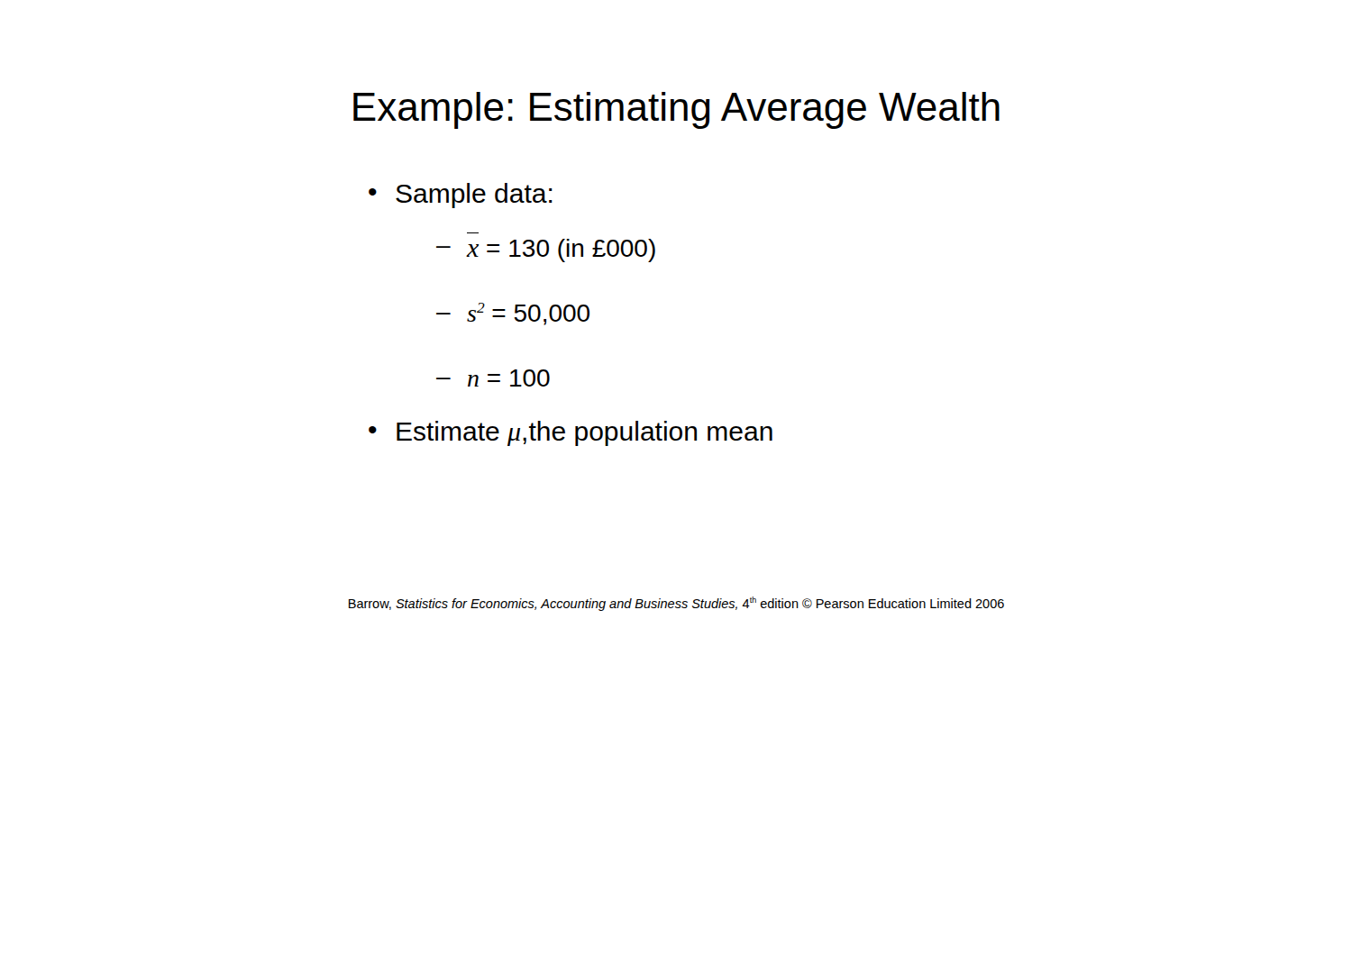Example: Estimating Average Wealth
Sample data:
x = 130 (in £000)
s2 = 50,000
n = 100
Estimate μ,the population mean
Barrow, Statistics for Economics, Accounting and Business Studies, 4th edition © Pearson Education Limited 2006